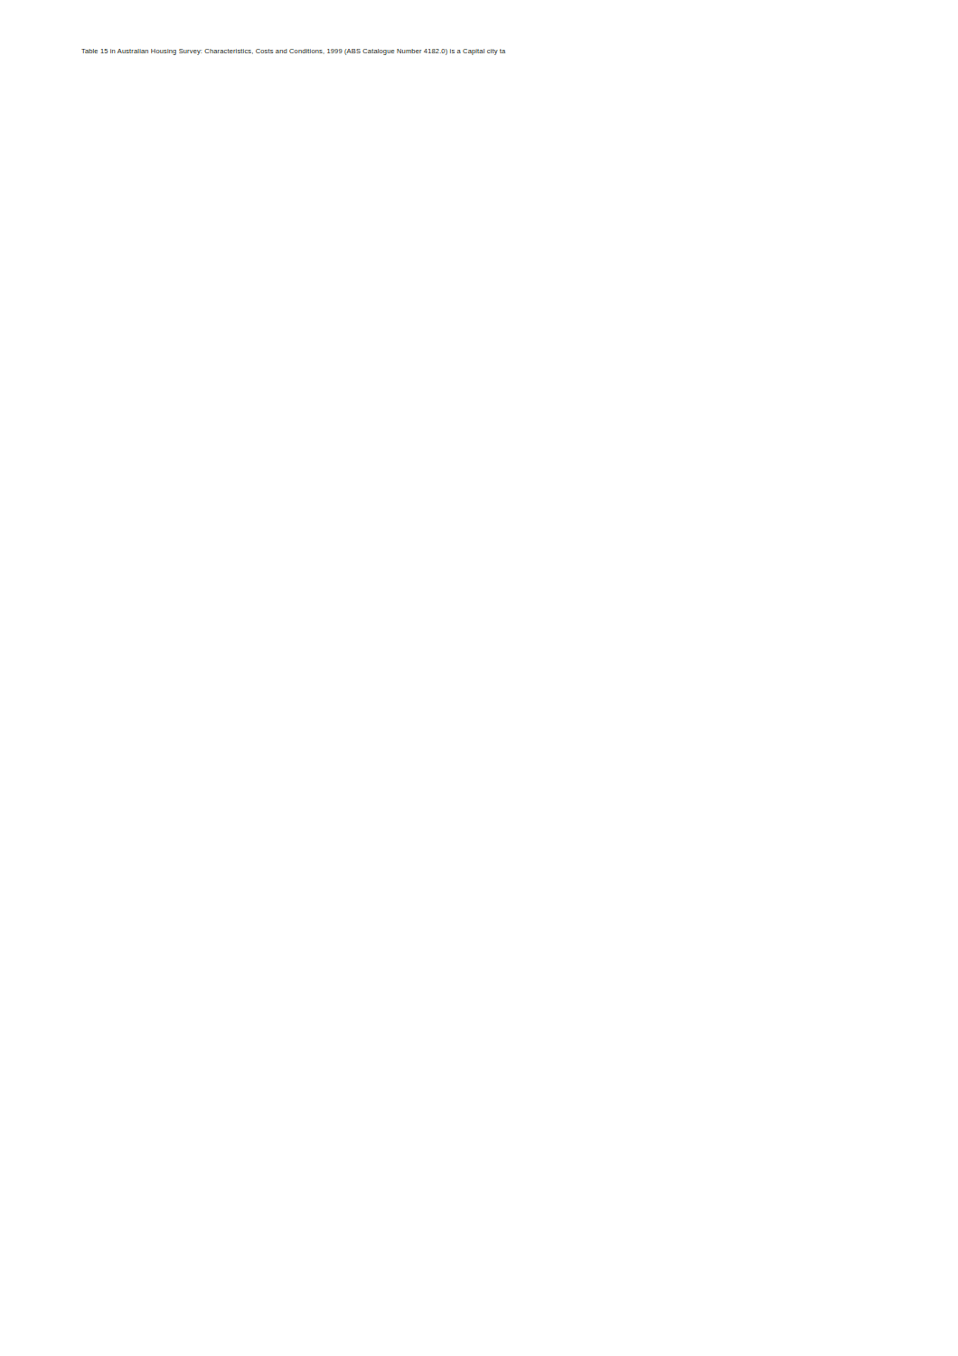Table 15 in Australian Housing Survey: Characteristics, Costs and Conditions, 1999 (ABS Catalogue Number 4182.0) is a Capital city ta